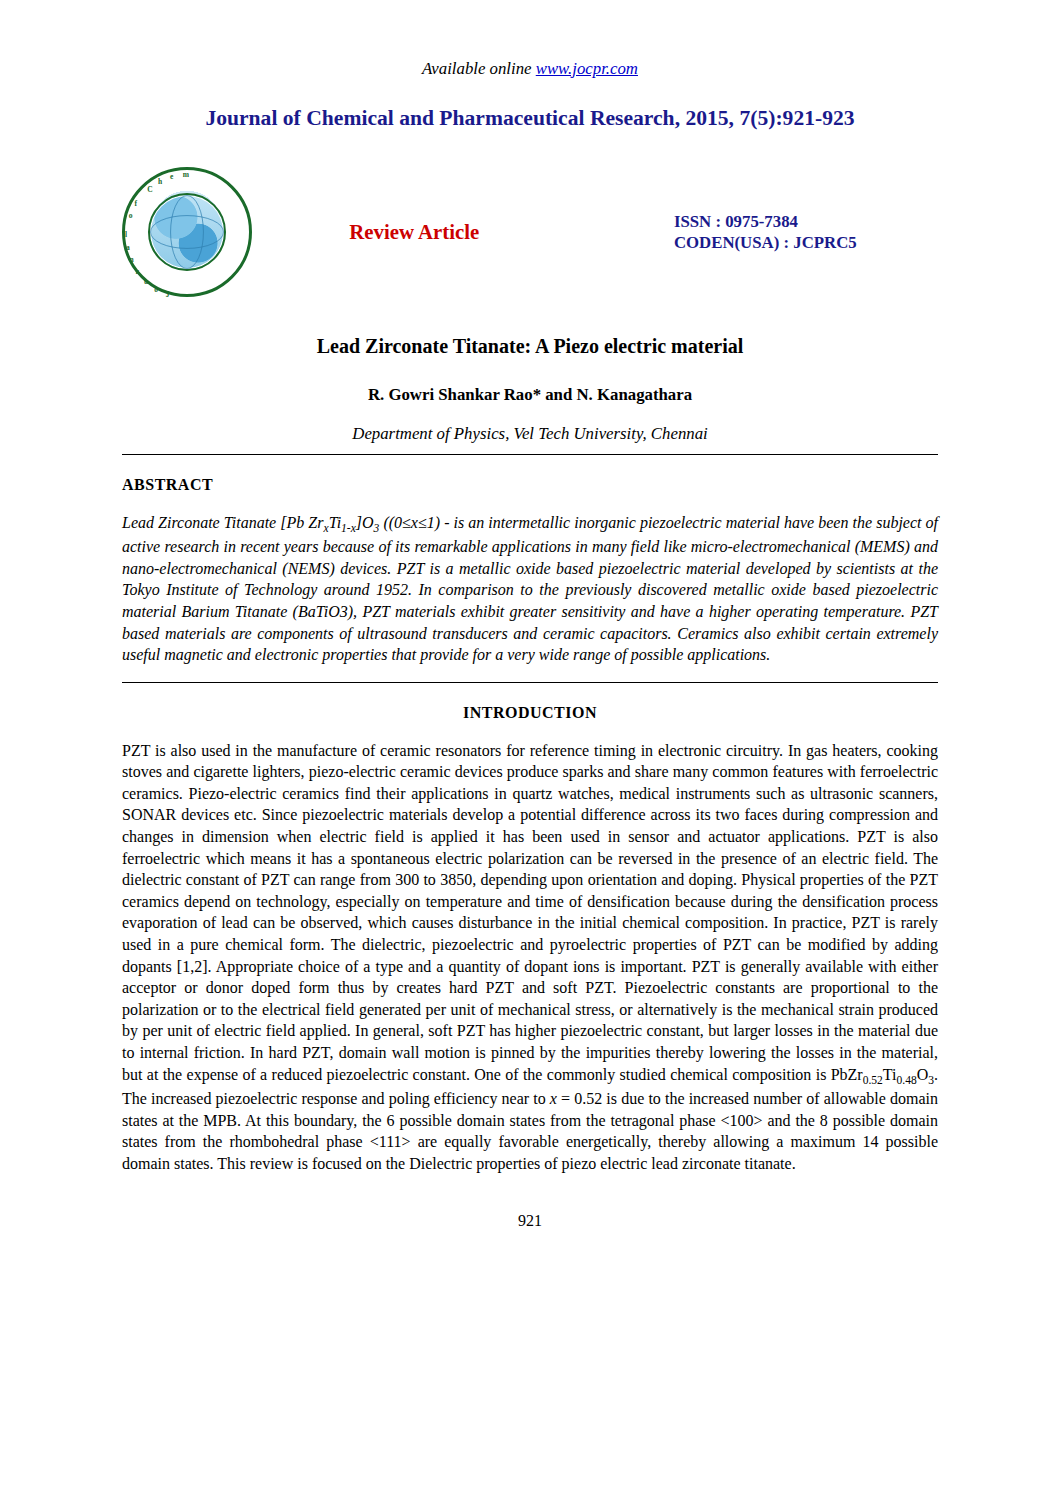Available online www.jocpr.com
Journal of Chemical and Pharmaceutical Research, 2015, 7(5):921-923
J o u r n a l o f C h e m
Review Article
ISSN : 0975-7384
CODEN(USA) : JCPRC5
Lead Zirconate Titanate: A Piezo electric material
R. Gowri Shankar Rao* and N. Kanagathara
Department of Physics, Vel Tech University, Chennai
ABSTRACT
Lead Zirconate Titanate [Pb ZrxTi1-x]O3 ((0≤x≤1) - is an intermetallic inorganic piezoelectric material have been the subject of active research in recent years because of its remarkable applications in many field like micro-electromechanical (MEMS) and nano-electromechanical (NEMS) devices. PZT is a metallic oxide based piezoelectric material developed by scientists at the Tokyo Institute of Technology around 1952. In comparison to the previously discovered metallic oxide based piezoelectric material Barium Titanate (BaTiO3), PZT materials exhibit greater sensitivity and have a higher operating temperature. PZT based materials are components of ultrasound transducers and ceramic capacitors. Ceramics also exhibit certain extremely useful magnetic and electronic properties that provide for a very wide range of possible applications.
INTRODUCTION
PZT is also used in the manufacture of ceramic resonators for reference timing in electronic circuitry. In gas heaters, cooking stoves and cigarette lighters, piezo-electric ceramic devices produce sparks and share many common features with ferroelectric ceramics. Piezo-electric ceramics find their applications in quartz watches, medical instruments such as ultrasonic scanners, SONAR devices etc. Since piezoelectric materials develop a potential difference across its two faces during compression and changes in dimension when electric field is applied it has been used in sensor and actuator applications. PZT is also ferroelectric which means it has a spontaneous electric polarization can be reversed in the presence of an electric field. The dielectric constant of PZT can range from 300 to 3850, depending upon orientation and doping. Physical properties of the PZT ceramics depend on technology, especially on temperature and time of densification because during the densification process evaporation of lead can be observed, which causes disturbance in the initial chemical composition. In practice, PZT is rarely used in a pure chemical form. The dielectric, piezoelectric and pyroelectric properties of PZT can be modified by adding dopants [1,2]. Appropriate choice of a type and a quantity of dopant ions is important. PZT is generally available with either acceptor or donor doped form thus by creates hard PZT and soft PZT. Piezoelectric constants are proportional to the polarization or to the electrical field generated per unit of mechanical stress, or alternatively is the mechanical strain produced by per unit of electric field applied. In general, soft PZT has higher piezoelectric constant, but larger losses in the material due to internal friction. In hard PZT, domain wall motion is pinned by the impurities thereby lowering the losses in the material, but at the expense of a reduced piezoelectric constant. One of the commonly studied chemical composition is PbZr0.52Ti0.48O3. The increased piezoelectric response and poling efficiency near to x = 0.52 is due to the increased number of allowable domain states at the MPB. At this boundary, the 6 possible domain states from the tetragonal phase <100> and the 8 possible domain states from the rhombohedral phase <111> are equally favorable energetically, thereby allowing a maximum 14 possible domain states. This review is focused on the Dielectric properties of piezo electric lead zirconate titanate.
921